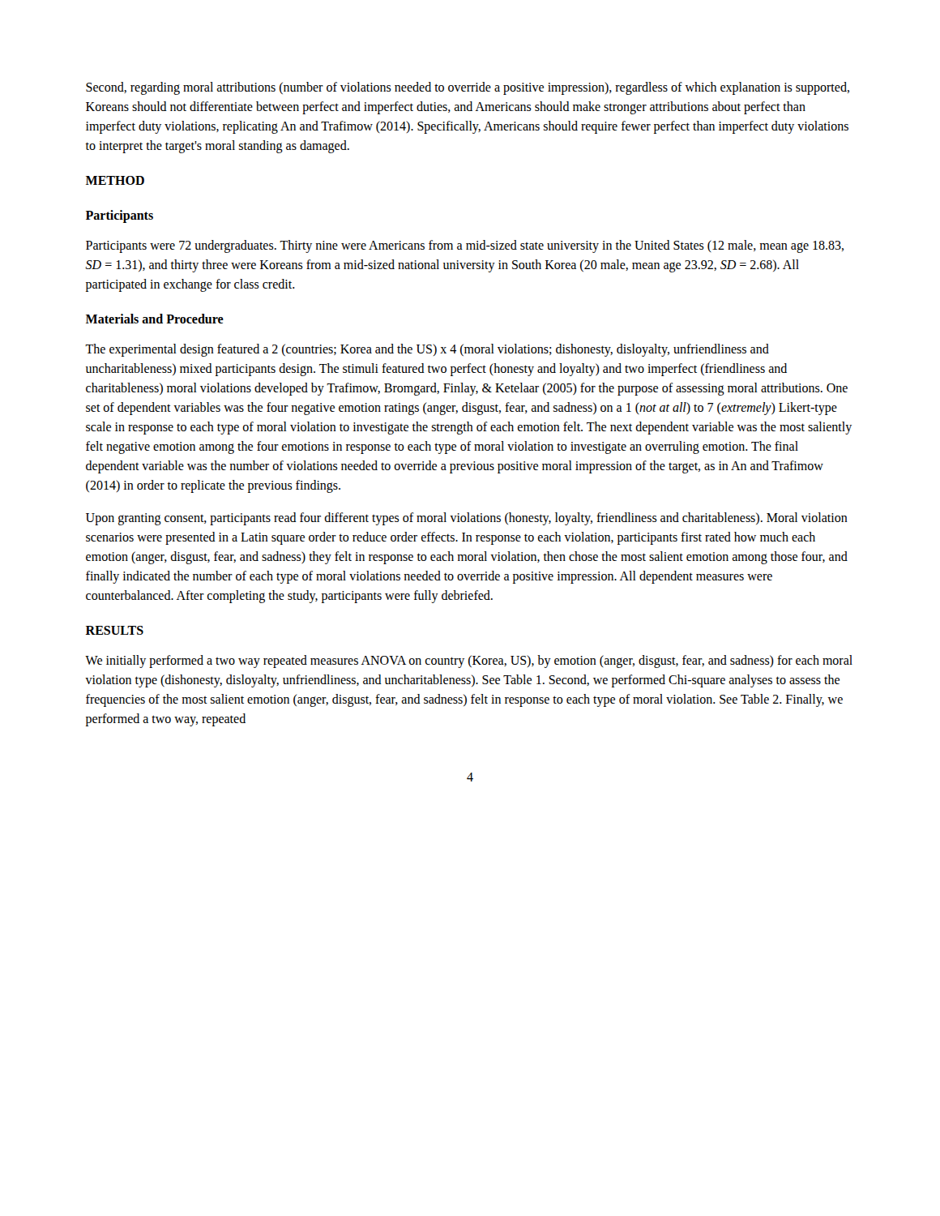Second, regarding moral attributions (number of violations needed to override a positive impression), regardless of which explanation is supported, Koreans should not differentiate between perfect and imperfect duties, and Americans should make stronger attributions about perfect than imperfect duty violations, replicating An and Trafimow (2014). Specifically, Americans should require fewer perfect than imperfect duty violations to interpret the target's moral standing as damaged.
Method
Participants
Participants were 72 undergraduates. Thirty nine were Americans from a mid-sized state university in the United States (12 male, mean age 18.83, SD = 1.31), and thirty three were Koreans from a mid-sized national university in South Korea (20 male, mean age 23.92, SD = 2.68). All participated in exchange for class credit.
Materials and Procedure
The experimental design featured a 2 (countries; Korea and the US) x 4 (moral violations; dishonesty, disloyalty, unfriendliness and uncharitableness) mixed participants design. The stimuli featured two perfect (honesty and loyalty) and two imperfect (friendliness and charitableness) moral violations developed by Trafimow, Bromgard, Finlay, & Ketelaar (2005) for the purpose of assessing moral attributions. One set of dependent variables was the four negative emotion ratings (anger, disgust, fear, and sadness) on a 1 (not at all) to 7 (extremely) Likert-type scale in response to each type of moral violation to investigate the strength of each emotion felt. The next dependent variable was the most saliently felt negative emotion among the four emotions in response to each type of moral violation to investigate an overruling emotion. The final dependent variable was the number of violations needed to override a previous positive moral impression of the target, as in An and Trafimow (2014) in order to replicate the previous findings.
Upon granting consent, participants read four different types of moral violations (honesty, loyalty, friendliness and charitableness). Moral violation scenarios were presented in a Latin square order to reduce order effects. In response to each violation, participants first rated how much each emotion (anger, disgust, fear, and sadness) they felt in response to each moral violation, then chose the most salient emotion among those four, and finally indicated the number of each type of moral violations needed to override a positive impression. All dependent measures were counterbalanced. After completing the study, participants were fully debriefed.
Results
We initially performed a two way repeated measures ANOVA on country (Korea, US), by emotion (anger, disgust, fear, and sadness) for each moral violation type (dishonesty, disloyalty, unfriendliness, and uncharitableness). See Table 1. Second, we performed Chi-square analyses to assess the frequencies of the most salient emotion (anger, disgust, fear, and sadness) felt in response to each type of moral violation. See Table 2. Finally, we performed a two way, repeated
4